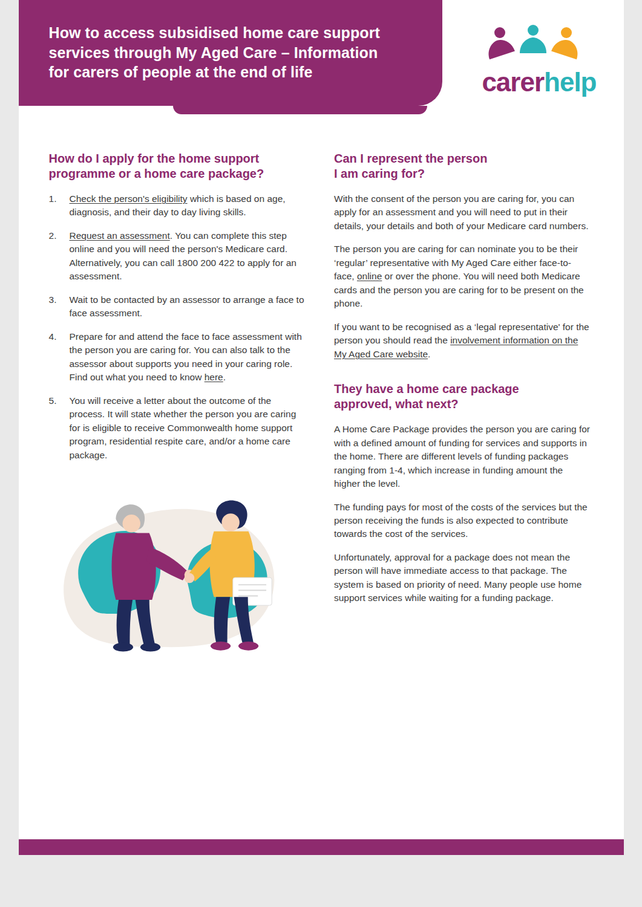How to access subsidised home care support
services through My Aged Care – Information
for carers of people at the end of life
carer help
How do I apply for the home support
programme or a home care package?
Check the person's eligibility which is based on age, diagnosis, and their day to day living skills.
Request an assessment. You can complete this step online and you will need the person's Medicare card. Alternatively, you can call 1800 200 422 to apply for an assessment.
Wait to be contacted by an assessor to arrange a face to face assessment.
Prepare for and attend the face to face assessment with the person you are caring for. You can also talk to the assessor about supports you need in your caring role. Find out what you need to know here.
You will receive a letter about the outcome of the process. It will state whether the person you are caring for is eligible to receive Commonwealth home support program, residential respite care, and/or a home care package.
Can I represent the person
I am caring for?
With the consent of the person you are caring for, you can apply for an assessment and you will need to put in their details, your details and both of your Medicare card numbers.
The person you are caring for can nominate you to be their ‘regular’ representative with My Aged Care either face-to-face, online or over the phone. You will need both Medicare cards and the person you are caring for to be present on the phone.
If you want to be recognised as a ‘legal representative' for the person you should read the involvement information on the My Aged Care website.
They have a home care package
approved, what next?
A Home Care Package provides the person you are caring for with a defined amount of funding for services and supports in the home. There are different levels of funding packages ranging from 1-4, which increase in funding amount the higher the level.
The funding pays for most of the costs of the services but the person receiving the funds is also expected to contribute towards the cost of the services.
Unfortunately, approval for a package does not mean the person will have immediate access to that package. The system is based on priority of need. Many people use home support services while waiting for a funding package.